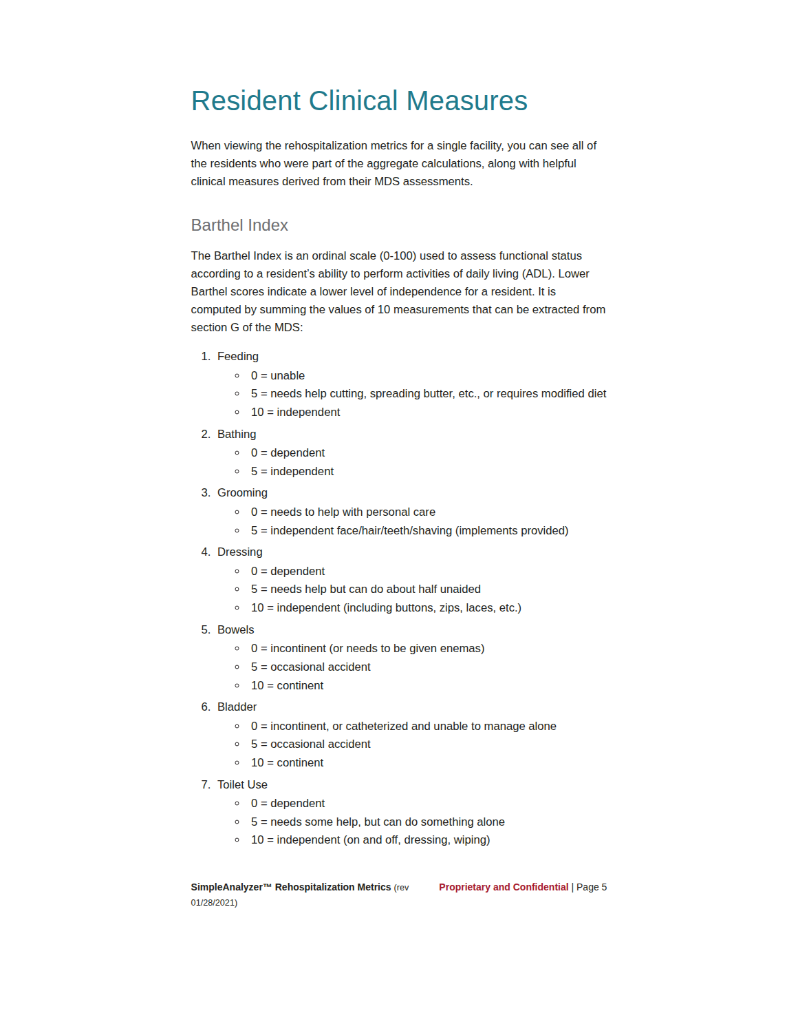Resident Clinical Measures
When viewing the rehospitalization metrics for a single facility, you can see all of the residents who were part of the aggregate calculations, along with helpful clinical measures derived from their MDS assessments.
Barthel Index
The Barthel Index is an ordinal scale (0-100) used to assess functional status according to a resident’s ability to perform activities of daily living (ADL). Lower Barthel scores indicate a lower level of independence for a resident. It is computed by summing the values of 10 measurements that can be extracted from section G of the MDS:
Feeding
0 = unable
5 = needs help cutting, spreading butter, etc., or requires modified diet
10 = independent
Bathing
0 = dependent
5 = independent
Grooming
0 = needs to help with personal care
5 = independent face/hair/teeth/shaving (implements provided)
Dressing
0 = dependent
5 = needs help but can do about half unaided
10 = independent (including buttons, zips, laces, etc.)
Bowels
0 = incontinent (or needs to be given enemas)
5 = occasional accident
10 = continent
Bladder
0 = incontinent, or catheterized and unable to manage alone
5 = occasional accident
10 = continent
Toilet Use
0 = dependent
5 = needs some help, but can do something alone
10 = independent (on and off, dressing, wiping)
SimpleAnalyzer™ Rehospitalization Metrics (rev 01/28/2021)
Proprietary and Confidential | Page 5